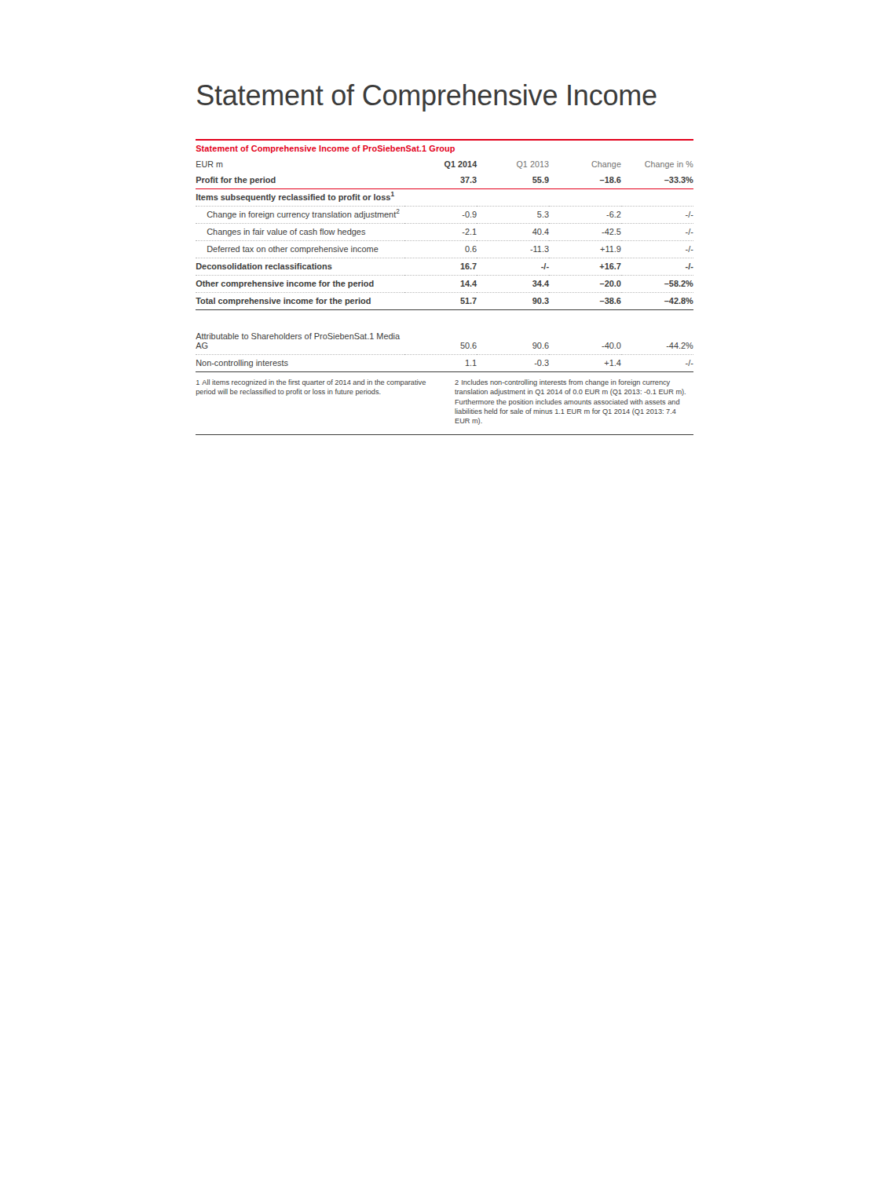Statement of Comprehensive Income
Statement of Comprehensive Income of ProSiebenSat.1 Group
| EUR m | Q1 2014 | Q1 2013 | Change | Change in % |
| --- | --- | --- | --- | --- |
| Profit for the period | 37.3 | 55.9 | –18.6 | –33.3% |
| Items subsequently reclassified to profit or loss 1 | | | | |
| Change in foreign currency translation adjustment 2 | -0.9 | 5.3 | -6.2 | -/- |
| Changes in fair value of cash flow hedges | -2.1 | 40.4 | -42.5 | -/- |
| Deferred tax on other comprehensive income | 0.6 | -11.3 | +11.9 | -/- |
| Deconsolidation reclassifications | 16.7 | -/- | +16.7 | -/- |
| Other comprehensive income for the period | 14.4 | 34.4 | –20.0 | –58.2% |
| Total comprehensive income for the period | 51.7 | 90.3 | –38.6 | –42.8% |
| Attributable to Shareholders of ProSiebenSat.1 Media AG | 50.6 | 90.6 | -40.0 | -44.2% |
| Non-controlling interests | 1.1 | -0.3 | +1.4 | -/- |
1 All items recognized in the first quarter of 2014 and in the comparative period will be reclassified to profit or loss in future periods.
2 Includes non-controlling interests from change in foreign currency translation adjustment in Q1 2014 of 0.0 EUR m (Q1 2013: -0.1 EUR m). Furthermore the position includes amounts associated with assets and liabilities held for sale of minus 1.1 EUR m for Q1 2014 (Q1 2013: 7.4 EUR m).